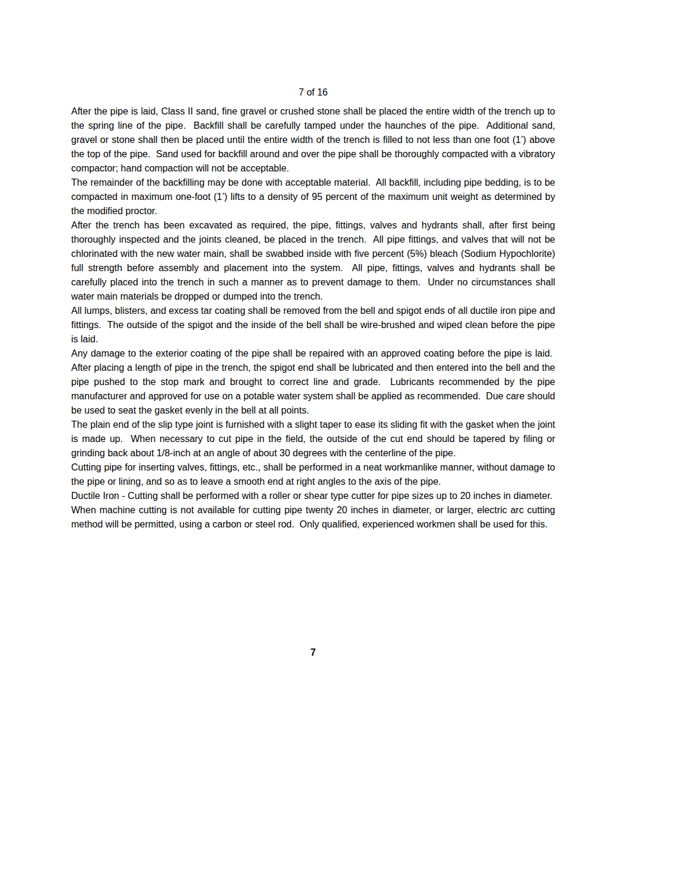7 of 16
After the pipe is laid, Class II sand, fine gravel or crushed stone shall be placed the entire width of the trench up to the spring line of the pipe. Backfill shall be carefully tamped under the haunches of the pipe. Additional sand, gravel or stone shall then be placed until the entire width of the trench is filled to not less than one foot (1’) above the top of the pipe. Sand used for backfill around and over the pipe shall be thoroughly compacted with a vibratory compactor; hand compaction will not be acceptable.
The remainder of the backfilling may be done with acceptable material. All backfill, including pipe bedding, is to be compacted in maximum one-foot (1’) lifts to a density of 95 percent of the maximum unit weight as determined by the modified proctor.
After the trench has been excavated as required, the pipe, fittings, valves and hydrants shall, after first being thoroughly inspected and the joints cleaned, be placed in the trench. All pipe fittings, and valves that will not be chlorinated with the new water main, shall be swabbed inside with five percent (5%) bleach (Sodium Hypochlorite) full strength before assembly and placement into the system. All pipe, fittings, valves and hydrants shall be carefully placed into the trench in such a manner as to prevent damage to them. Under no circumstances shall water main materials be dropped or dumped into the trench.
All lumps, blisters, and excess tar coating shall be removed from the bell and spigot ends of all ductile iron pipe and fittings. The outside of the spigot and the inside of the bell shall be wire-brushed and wiped clean before the pipe is laid.
Any damage to the exterior coating of the pipe shall be repaired with an approved coating before the pipe is laid. After placing a length of pipe in the trench, the spigot end shall be lubricated and then entered into the bell and the pipe pushed to the stop mark and brought to correct line and grade. Lubricants recommended by the pipe manufacturer and approved for use on a potable water system shall be applied as recommended. Due care should be used to seat the gasket evenly in the bell at all points.
The plain end of the slip type joint is furnished with a slight taper to ease its sliding fit with the gasket when the joint is made up. When necessary to cut pipe in the field, the outside of the cut end should be tapered by filing or grinding back about 1/8-inch at an angle of about 30 degrees with the centerline of the pipe.
Cutting pipe for inserting valves, fittings, etc., shall be performed in a neat workmanlike manner, without damage to the pipe or lining, and so as to leave a smooth end at right angles to the axis of the pipe.
Ductile Iron - Cutting shall be performed with a roller or shear type cutter for pipe sizes up to 20 inches in diameter. When machine cutting is not available for cutting pipe twenty 20 inches in diameter, or larger, electric arc cutting method will be permitted, using a carbon or steel rod. Only qualified, experienced workmen shall be used for this.
7